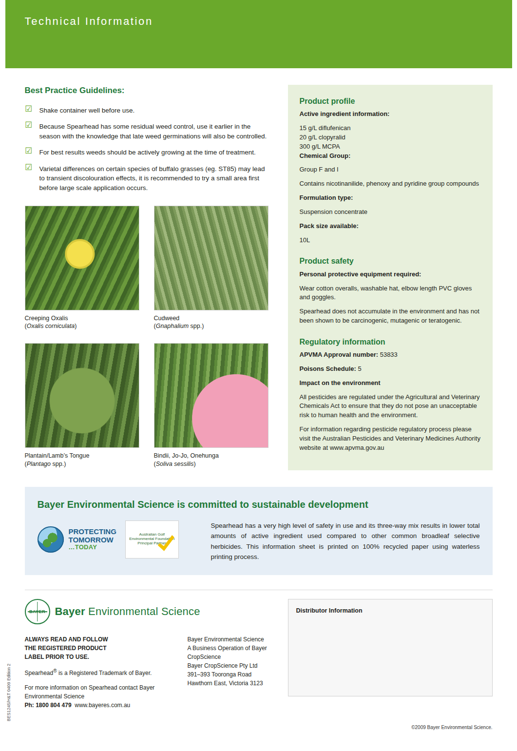Technical Information
Best Practice Guidelines:
Shake container well before use.
Because Spearhead has some residual weed control, use it earlier in the season with the knowledge that late weed germinations will also be controlled.
For best results weeds should be actively growing at the time of treatment.
Varietal differences on certain species of buffalo grasses (eg. ST85) may lead to transient discolouration effects, it is recommended to try a small area first before large scale application occurs.
Creeping Oxalis
(Oxalis corniculata)
Cudweed
(Gnaphalium spp.)
Plantain/Lamb’s Tongue
(Plantago spp.)
Bindii, Jo-Jo, Onehunga
(Soliva sessilis)
Product profile
Active ingredient information:
15 g/L diflufenican
20 g/L clopyralid
300 g/L MCPA
Chemical Group:
Group F and I
Contains nicotinanilide, phenoxy and pyridine group compounds
Formulation type:
Suspension concentrate
Pack size available:
10L
Product safety
Personal protective equipment required:
Wear cotton overalls, washable hat, elbow length PVC gloves and goggles.
Spearhead does not accumulate in the environment and has not been shown to be carcinogenic, mutagenic or teratogenic.
Regulatory information
APVMA Approval number: 53833
Poisons Schedule: 5
Impact on the environment
All pesticides are regulated under the Agricultural and Veterinary Chemicals Act to ensure that they do not pose an unacceptable risk to human health and the environment.
For information regarding pesticide regulatory process please visit the Australian Pesticides and Veterinary Medicines Authority website at www.apvma.gov.au
Bayer Environmental Science is committed to sustainable development
PROTECTING
TOMORROW…TODAY
Australian Golf Environmental Foundation
Principal Partner
Spearhead has a very high level of safety in use and its three-way mix results in lower total amounts of active ingredient used compared to other common broadleaf selective herbicides. This information sheet is printed on 100% recycled paper using waterless printing process.
BAYER
Bayer Environmental Science
ALWAYS READ AND FOLLOW
THE REGISTERED PRODUCT
LABEL PRIOR TO USE.
Spearhead® is a Registered Trademark of Bayer.
For more information on Spearhead contact Bayer Environmental Science
Ph: 1800 804 479 www.bayeres.com.au
Bayer Environmental Science
A Business Operation of Bayer CropScience
Bayer CropScience Pty Ltd
391–393 Tooronga Road
Hawthorn East, Victoria 3123
Distributor Information
BES1245/H&T 0409 Edition 2
©2009 Bayer Environmental Science.